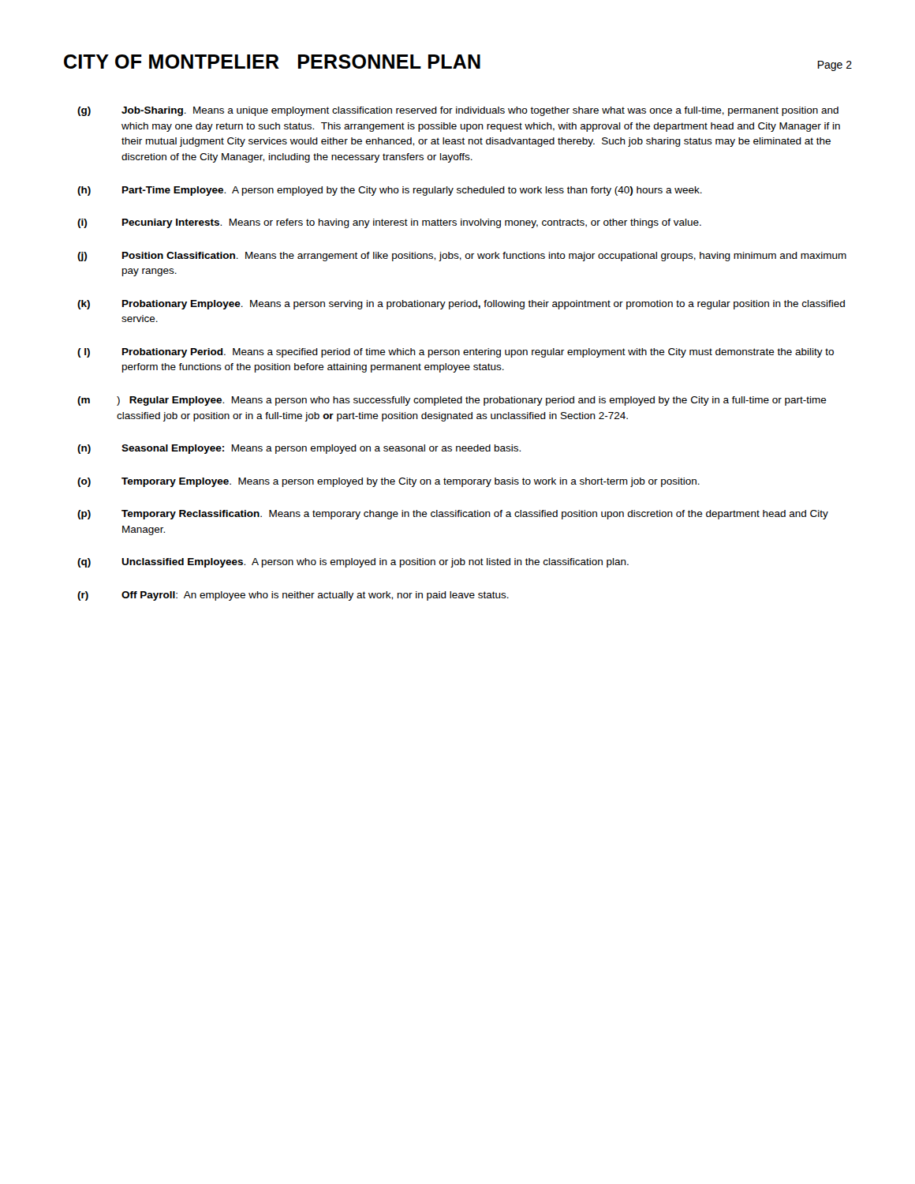CITY OF MONTPELIER PERSONNEL PLAN
Page 2
(g) Job-Sharing. Means a unique employment classification reserved for individuals who together share what was once a full-time, permanent position and which may one day return to such status. This arrangement is possible upon request which, with approval of the department head and City Manager if in their mutual judgment City services would either be enhanced, or at least not disadvantaged thereby. Such job sharing status may be eliminated at the discretion of the City Manager, including the necessary transfers or layoffs.
(h) Part-Time Employee. A person employed by the City who is regularly scheduled to work less than forty (40) hours a week.
(i) Pecuniary Interests. Means or refers to having any interest in matters involving money, contracts, or other things of value.
(j) Position Classification. Means the arrangement of like positions, jobs, or work functions into major occupational groups, having minimum and maximum pay ranges.
(k) Probationary Employee. Means a person serving in a probationary period, following their appointment or promotion to a regular position in the classified service.
( l) Probationary Period. Means a specified period of time which a person entering upon regular employment with the City must demonstrate the ability to perform the functions of the position before attaining permanent employee status.
(m ) Regular Employee. Means a person who has successfully completed the probationary period and is employed by the City in a full-time or part-time classified job or position or in a full-time job or part-time position designated as unclassified in Section 2-724.
(n) Seasonal Employee: Means a person employed on a seasonal or as needed basis.
(o) Temporary Employee. Means a person employed by the City on a temporary basis to work in a short-term job or position.
(p) Temporary Reclassification. Means a temporary change in the classification of a classified position upon discretion of the department head and City Manager.
(q) Unclassified Employees. A person who is employed in a position or job not listed in the classification plan.
(r) Off Payroll: An employee who is neither actually at work, nor in paid leave status.